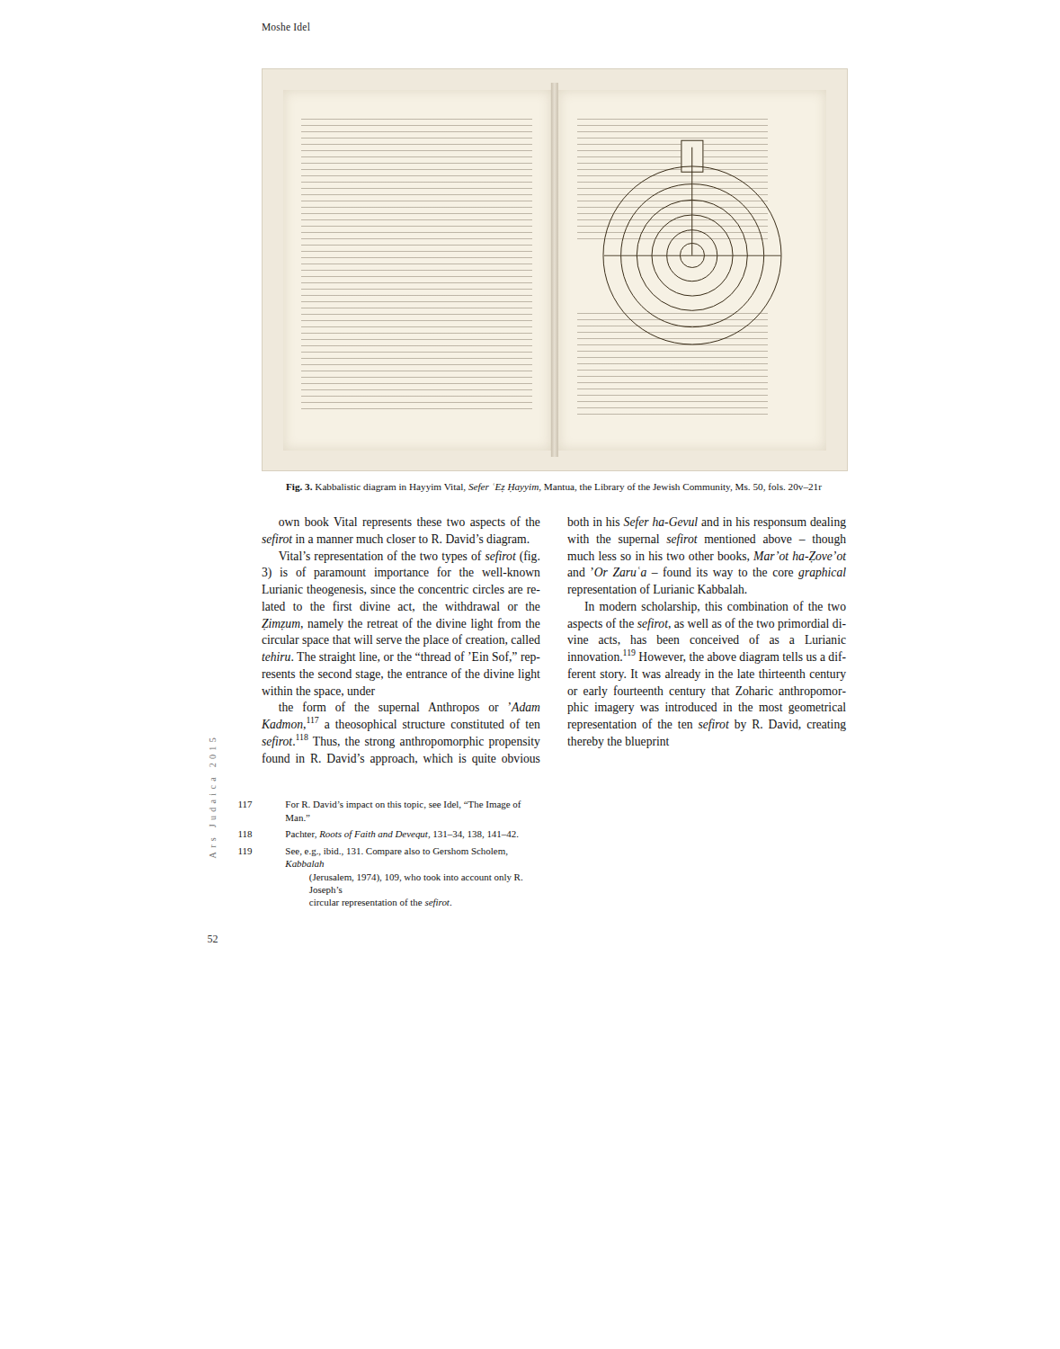Moshe Idel
Ars Judaica 2015
52
Fig. 3. Kabbalistic diagram in Hayyim Vital, Sefer ʿEẓ Ḥayyim, Mantua, the Library of the Jewish Community, Ms. 50, fols. 20v–21r
own book Vital represents these two aspects of the sefirot in a manner much closer to R. David’s diagram.
Vital’s representation of the two types of sefirot (fig. 3) is of paramount importance for the well-known Lurianic theogenesis, since the concentric circles are related to the first divine act, the withdrawal or the Ẓimẓum, namely the retreat of the divine light from the circular space that will serve the place of creation, called tehiru. The straight line, or the “thread of ’Ein Sof,” represents the second stage, the entrance of the divine light within the space, under
the form of the supernal Anthropos or ’Adam Kadmon,117 a theosophical structure constituted of ten sefirot.118 Thus, the strong anthropomorphic propensity found in R. David’s approach, which is quite obvious both in his Sefer ha-Gevul and in his responsum dealing with the supernal sefirot mentioned above – though much less so in his two other books, Mar’ot ha-Ẓove’ot and ’Or Zaruʿa – found its way to the core graphical representation of Lurianic Kabbalah.
In modern scholarship, this combination of the two aspects of the sefirot, as well as of the two primordial divine acts, has been conceived of as a Lurianic innovation.119 However, the above diagram tells us a different story. It was already in the late thirteenth century or early fourteenth century that Zoharic anthropomorphic imagery was introduced in the most geometrical representation of the ten sefirot by R. David, creating thereby the blueprint
117 For R. David’s impact on this topic, see Idel, “The Image of Man.”
118 Pachter, Roots of Faith and Devequt, 131–34, 138, 141–42.
119 See, e.g., ibid., 131. Compare also to Gershom Scholem, Kabbalah(Jerusalem, 1974), 109, who took into account only R. Joseph’s circular representation of the sefirot.